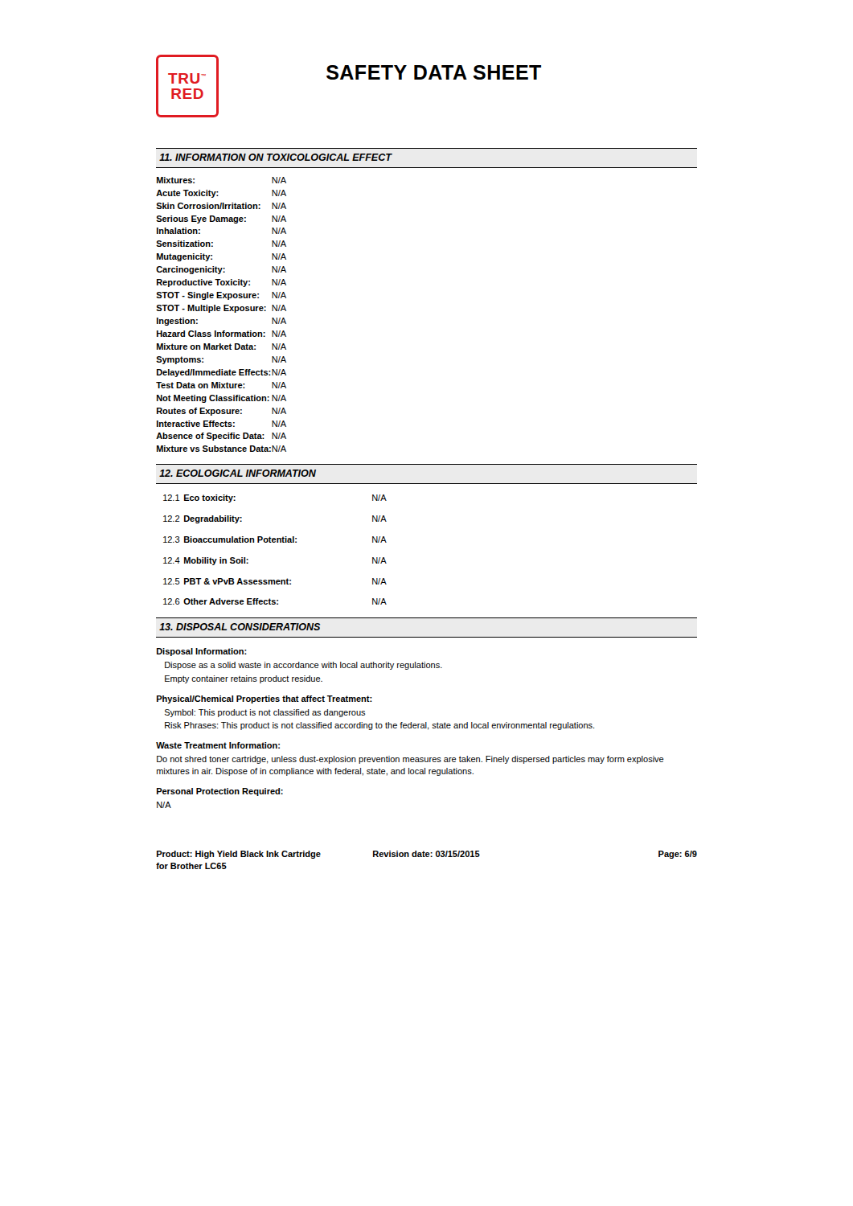TRU™
RED
SAFETY DATA SHEET
11. INFORMATION ON TOXICOLOGICAL EFFECT
| Mixtures: | N/A |
| Acute Toxicity: | N/A |
| Skin Corrosion/Irritation: | N/A |
| Serious Eye Damage: | N/A |
| Inhalation: | N/A |
| Sensitization: | N/A |
| Mutagenicity: | N/A |
| Carcinogenicity: | N/A |
| Reproductive Toxicity: | N/A |
| STOT - Single Exposure: | N/A |
| STOT - Multiple Exposure: | N/A |
| Ingestion: | N/A |
| Hazard Class Information: | N/A |
| Mixture on Market Data: | N/A |
| Symptoms: | N/A |
| Delayed/Immediate Effects: | N/A |
| Test Data on Mixture: | N/A |
| Not Meeting Classification: | N/A |
| Routes of Exposure: | N/A |
| Interactive Effects: | N/A |
| Absence of Specific Data: | N/A |
| Mixture vs Substance Data: | N/A |
12. ECOLOGICAL INFORMATION
12.1
Eco toxicity:
N/A
12.2
Degradability:
N/A
12.3
Bioaccumulation Potential:
N/A
12.4
Mobility in Soil:
N/A
12.5
PBT & vPvB Assessment:
N/A
12.6
Other Adverse Effects:
N/A
13. DISPOSAL CONSIDERATIONS
Disposal Information:
Dispose as a solid waste in accordance with local authority regulations.
Empty container retains product residue.
Physical/Chemical Properties that affect Treatment:
Symbol: This product is not classified as dangerous
Risk Phrases: This product is not classified according to the federal, state and local environmental regulations.
Waste Treatment Information:
Do not shred toner cartridge, unless dust-explosion prevention measures are taken. Finely dispersed particles may form explosive mixtures in air. Dispose of in compliance with federal, state, and local regulations.
Personal Protection Required:
N/A
Product: High Yield Black Ink Cartridge
for Brother LC65
Revision date: 03/15/2015
Page: 6/9